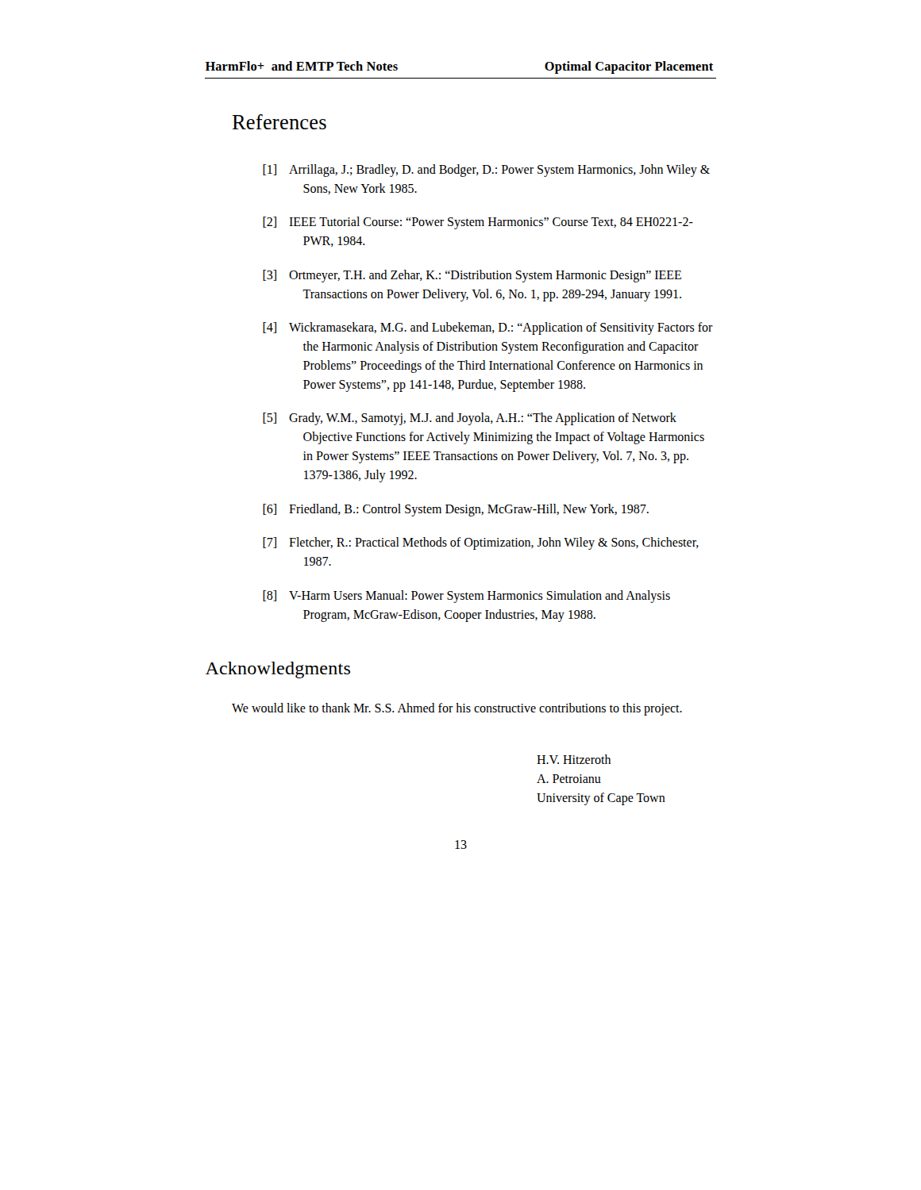HarmFlo+ and EMTP Tech Notes Optimal Capacitor Placement
References
[1] Arrillaga, J.; Bradley, D. and Bodger, D.: Power System Harmonics, John Wiley & Sons, New York 1985.
[2] IEEE Tutorial Course: “Power System Harmonics” Course Text, 84 EH0221-2-PWR, 1984.
[3] Ortmeyer, T.H. and Zehar, K.: “Distribution System Harmonic Design” IEEE Transactions on Power Delivery, Vol. 6, No. 1, pp. 289-294, January 1991.
[4] Wickramasekara, M.G. and Lubekeman, D.: “Application of Sensitivity Factors for the Harmonic Analysis of Distribution System Reconfiguration and Capacitor Problems” Proceedings of the Third International Conference on Harmonics in Power Systems”, pp 141-148, Purdue, September 1988.
[5] Grady, W.M., Samotyj, M.J. and Joyola, A.H.: “The Application of Network Objective Functions for Actively Minimizing the Impact of Voltage Harmonics in Power Systems” IEEE Transactions on Power Delivery, Vol. 7, No. 3, pp. 1379-1386, July 1992.
[6] Friedland, B.: Control System Design, McGraw-Hill, New York, 1987.
[7] Fletcher, R.: Practical Methods of Optimization, John Wiley & Sons, Chichester, 1987.
[8] V-Harm Users Manual: Power System Harmonics Simulation and Analysis Program, McGraw-Edison, Cooper Industries, May 1988.
Acknowledgments
We would like to thank Mr. S.S. Ahmed for his constructive contributions to this project.
H.V. Hitzeroth
A. Petroianu
University of Cape Town
13